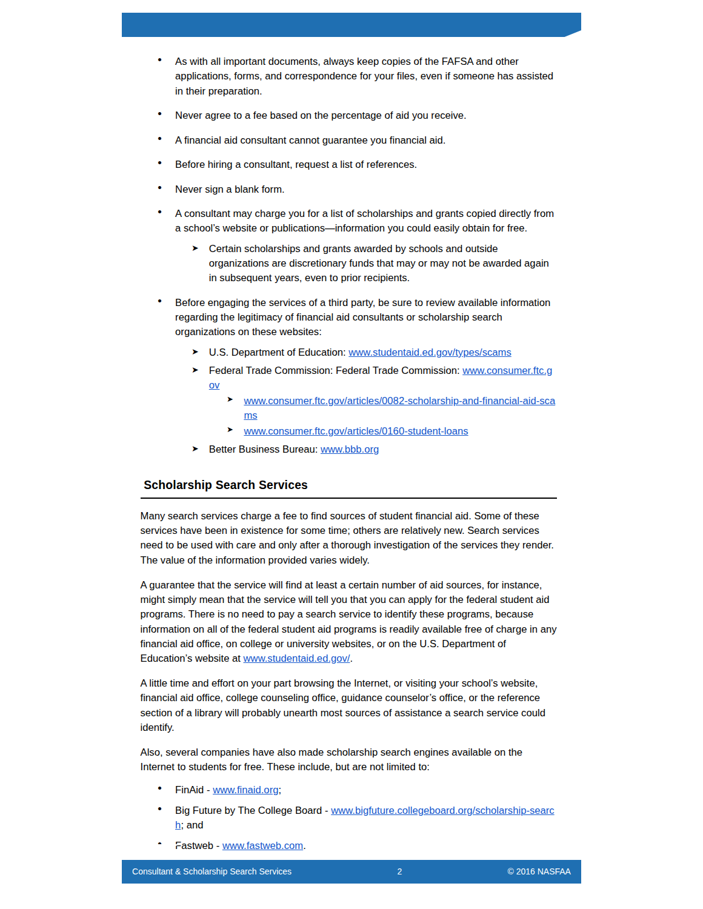As with all important documents, always keep copies of the FAFSA and other applications, forms, and correspondence for your files, even if someone has assisted in their preparation.
Never agree to a fee based on the percentage of aid you receive.
A financial aid consultant cannot guarantee you financial aid.
Before hiring a consultant, request a list of references.
Never sign a blank form.
A consultant may charge you for a list of scholarships and grants copied directly from a school’s website or publications—information you could easily obtain for free.
Certain scholarships and grants awarded by schools and outside organizations are discretionary funds that may or may not be awarded again in subsequent years, even to prior recipients.
Before engaging the services of a third party, be sure to review available information regarding the legitimacy of financial aid consultants or scholarship search organizations on these websites:
U.S. Department of Education: www.studentaid.ed.gov/types/scams
Federal Trade Commission: Federal Trade Commission: www.consumer.ftc.gov
www.consumer.ftc.gov/articles/0082-scholarship-and-financial-aid-scams
www.consumer.ftc.gov/articles/0160-student-loans
Better Business Bureau: www.bbb.org
Scholarship Search Services
Many search services charge a fee to find sources of student financial aid. Some of these services have been in existence for some time; others are relatively new. Search services need to be used with care and only after a thorough investigation of the services they render. The value of the information provided varies widely.
A guarantee that the service will find at least a certain number of aid sources, for instance, might simply mean that the service will tell you that you can apply for the federal student aid programs. There is no need to pay a search service to identify these programs, because information on all of the federal student aid programs is readily available free of charge in any financial aid office, on college or university websites, or on the U.S. Department of Education’s website at www.studentaid.ed.gov/.
A little time and effort on your part browsing the Internet, or visiting your school’s website, financial aid office, college counseling office, guidance counselor’s office, or the reference section of a library will probably unearth most sources of assistance a search service could identify.
Also, several companies have also made scholarship search engines available on the Internet to students for free. These include, but are not limited to:
FinAid - www.finaid.org;
Big Future by The College Board - www.bigfuture.collegeboard.org/scholarship-search; and
Fastweb - www.fastweb.com.
Consultant & Scholarship Search Services
2
© 2016 NASFAA